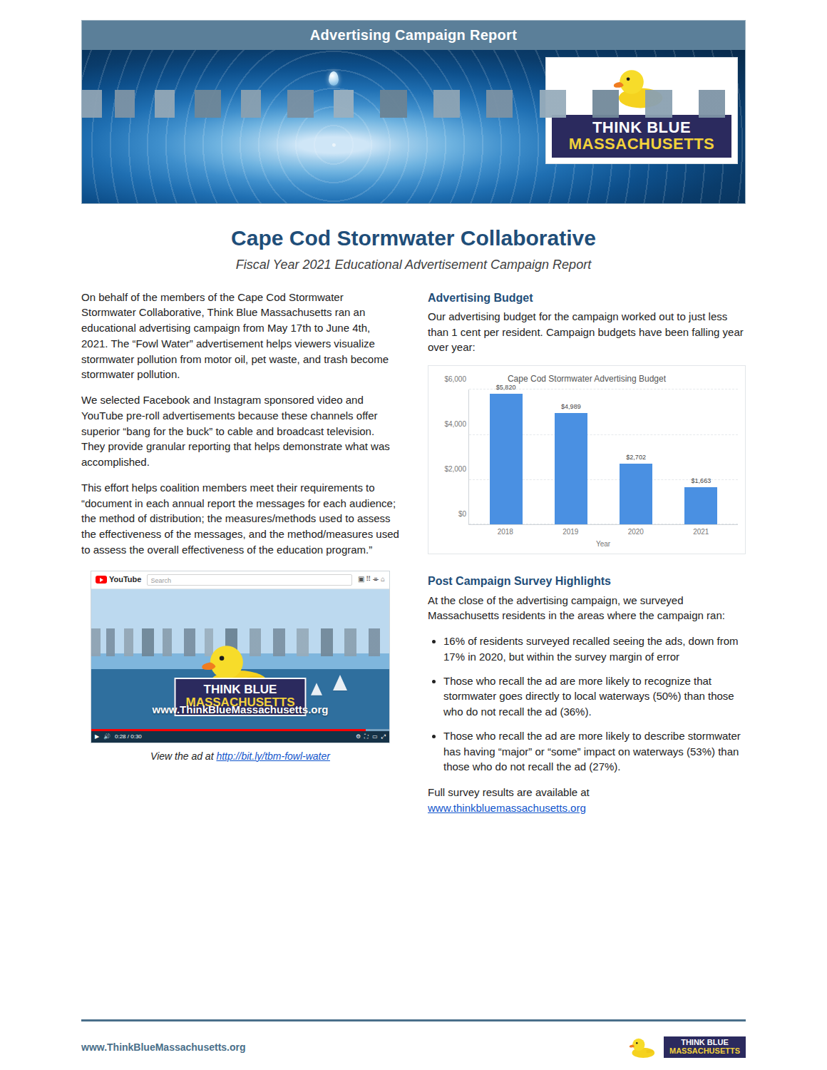Advertising Campaign Report
THINK BLUE MASSACHUSETTS
Cape Cod Stormwater Collaborative
Fiscal Year 2021 Educational Advertisement Campaign Report
On behalf of the members of the Cape Cod Stormwater Stormwater Collaborative, Think Blue Massachusetts ran an educational advertising campaign from May 17th to June 4th, 2021. The “Fowl Water” advertisement helps viewers visualize stormwater pollution from motor oil, pet waste, and trash become stormwater pollution.
We selected Facebook and Instagram sponsored video and YouTube pre-roll advertisements because these channels offer superior “bang for the buck” to cable and broadcast television. They provide granular reporting that helps demonstrate what was accomplished.
This effort helps coalition members meet their requirements to “document in each annual report the messages for each audience; the method of distribution; the measures/methods used to assess the effectiveness of the messages, and the method/measures used to assess the overall effectiveness of the education program.”
YouTube Search ▣ ⠿ ⌯ ⌂
THINK BLUE MASSACHUSETTS
www.ThinkBlueMassachusetts.org
▶🔊0:28 / 0:30 ⚙⛶▭⤢
View the ad at http://bit.ly/tbm-fowl-water
Advertising Budget
Our advertising budget for the campaign worked out to just less than 1 cent per resident. Campaign budgets have been falling year over year:
Cape Cod Stormwater Advertising Budget
$0
$2,000
$4,000
$6,000
$5,820
$4,989
$2,702
$1,663
2018
2019
2020
2021
Year
Post Campaign Survey Highlights
At the close of the advertising campaign, we surveyed Massachusetts residents in the areas where the campaign ran:
16% of residents surveyed recalled seeing the ads, down from 17% in 2020, but within the survey margin of error
Those who recall the ad are more likely to recognize that stormwater goes directly to local waterways (50%) than those who do not recall the ad (36%).
Those who recall the ad are more likely to describe stormwater has having “major” or “some” impact on waterways (53%) than those who do not recall the ad (27%).
Full survey results are available at
www.thinkbluemassachusetts.org
www.ThinkBlueMassachusetts.org
THINK BLUE MASSACHUSETTS